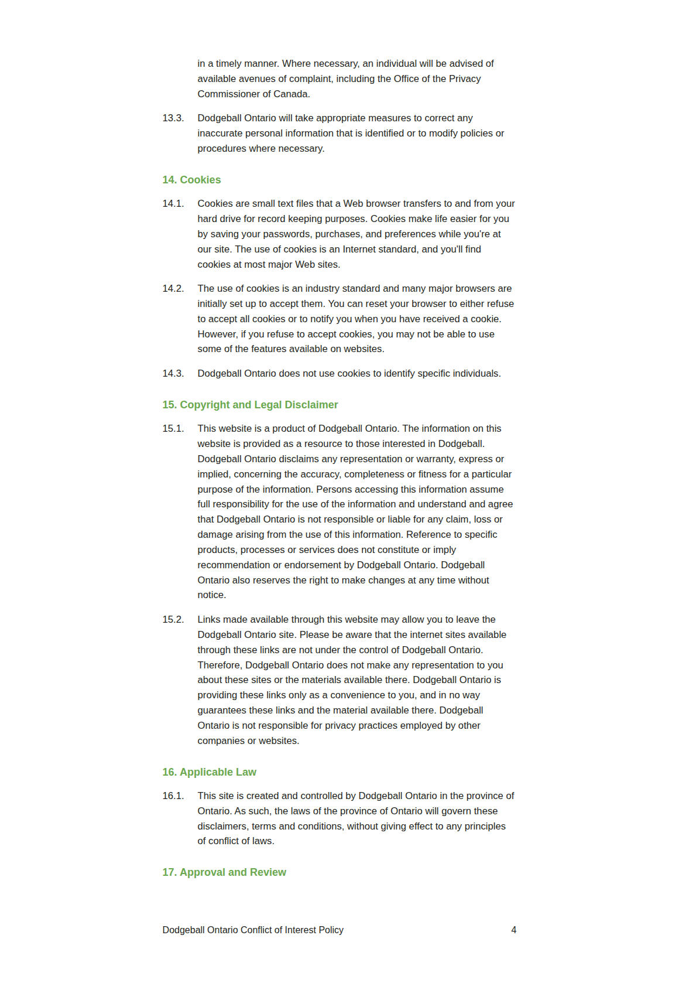in a timely manner. Where necessary, an individual will be advised of available avenues of complaint, including the Office of the Privacy Commissioner of Canada.
13.3. Dodgeball Ontario will take appropriate measures to correct any inaccurate personal information that is identified or to modify policies or procedures where necessary.
14. Cookies
14.1. Cookies are small text files that a Web browser transfers to and from your hard drive for record keeping purposes. Cookies make life easier for you by saving your passwords, purchases, and preferences while you're at our site. The use of cookies is an Internet standard, and you'll find cookies at most major Web sites.
14.2. The use of cookies is an industry standard and many major browsers are initially set up to accept them. You can reset your browser to either refuse to accept all cookies or to notify you when you have received a cookie. However, if you refuse to accept cookies, you may not be able to use some of the features available on websites.
14.3. Dodgeball Ontario does not use cookies to identify specific individuals.
15. Copyright and Legal Disclaimer
15.1. This website is a product of Dodgeball Ontario. The information on this website is provided as a resource to those interested in Dodgeball. Dodgeball Ontario disclaims any representation or warranty, express or implied, concerning the accuracy, completeness or fitness for a particular purpose of the information. Persons accessing this information assume full responsibility for the use of the information and understand and agree that Dodgeball Ontario is not responsible or liable for any claim, loss or damage arising from the use of this information. Reference to specific products, processes or services does not constitute or imply recommendation or endorsement by Dodgeball Ontario. Dodgeball Ontario also reserves the right to make changes at any time without notice.
15.2. Links made available through this website may allow you to leave the Dodgeball Ontario site. Please be aware that the internet sites available through these links are not under the control of Dodgeball Ontario. Therefore, Dodgeball Ontario does not make any representation to you about these sites or the materials available there. Dodgeball Ontario is providing these links only as a convenience to you, and in no way guarantees these links and the material available there. Dodgeball Ontario is not responsible for privacy practices employed by other companies or websites.
16. Applicable Law
16.1. This site is created and controlled by Dodgeball Ontario in the province of Ontario. As such, the laws of the province of Ontario will govern these disclaimers, terms and conditions, without giving effect to any principles of conflict of laws.
17. Approval and Review
Dodgeball Ontario Conflict of Interest Policy 4